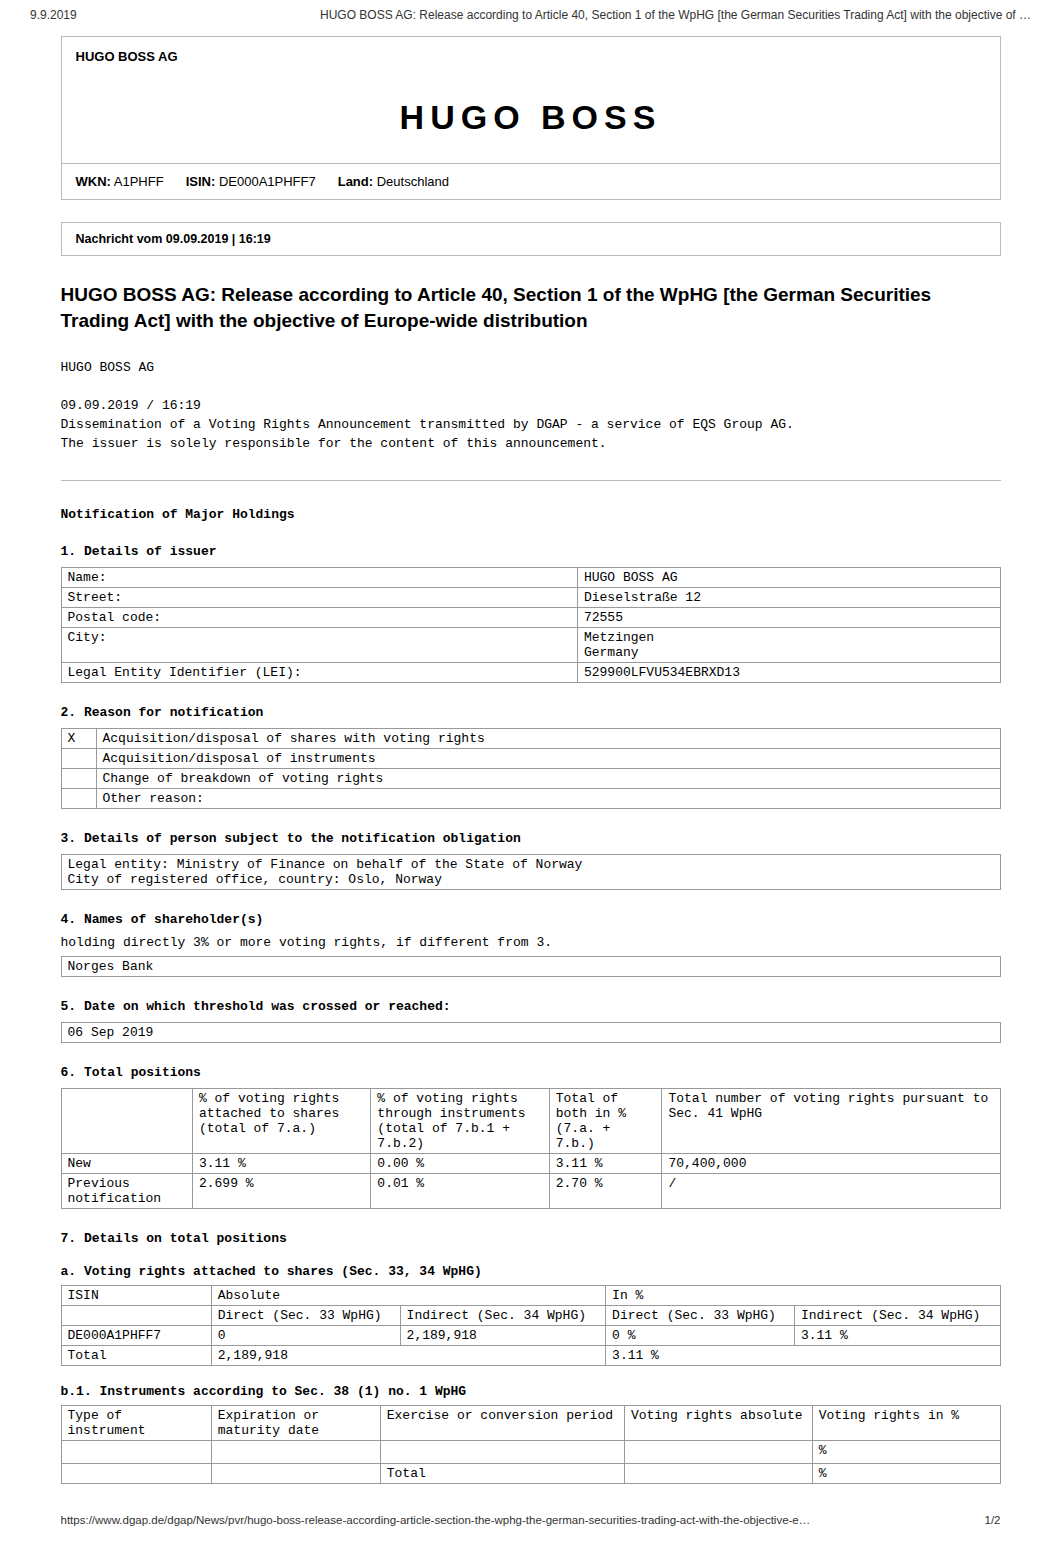9.9.2019
HUGO BOSS AG: Release according to Article 40, Section 1 of the WpHG [the German Securities Trading Act] with the objective of …
HUGO BOSS AG
HUGO BOSS
WKN: A1PHFF ISIN: DE000A1PHFF7 Land: Deutschland
Nachricht vom 09.09.2019 | 16:19
HUGO BOSS AG: Release according to Article 40, Section 1 of the WpHG [the German Securities Trading Act] with the objective of Europe-wide distribution
HUGO BOSS AG

09.09.2019 / 16:19
Dissemination of a Voting Rights Announcement transmitted by DGAP - a service of EQS Group AG.
The issuer is solely responsible for the content of this announcement.
Notification of Major Holdings
1. Details of issuer
| Name: | HUGO BOSS AG |
| Street: | Dieselstraße 12 |
| Postal code: | 72555 |
| City: | Metzingen Germany |
| Legal Entity Identifier (LEI): | 529900LFVU534EBRXD13 |
2. Reason for notification
| X | Acquisition/disposal of shares with voting rights |
| | Acquisition/disposal of instruments |
| | Change of breakdown of voting rights |
| | Other reason: |
3. Details of person subject to the notification obligation
| Legal entity: Ministry of Finance on behalf of the State of Norway City of registered office, country: Oslo, Norway |
4. Names of shareholder(s)
holding directly 3% or more voting rights, if different from 3.
| Norges Bank |
5. Date on which threshold was crossed or reached:
| 06 Sep 2019 |
6. Total positions
| | % of voting rights attached to shares (total of 7.a.) | % of voting rights through instruments (total of 7.b.1 + 7.b.2) | Total of both in % (7.a. + 7.b.) | Total number of voting rights pursuant to Sec. 41 WpHG |
| --- | --- | --- | --- | --- |
| New | 3.11 % | 0.00 % | 3.11 % | 70,400,000 |
| Previous notification | 2.699 % | 0.01 % | 2.70 % | / |
7. Details on total positions
a. Voting rights attached to shares (Sec. 33, 34 WpHG)
| ISIN | Absolute | In % |
| --- | --- | --- |
| | Direct (Sec. 33 WpHG) | Indirect (Sec. 34 WpHG) | Direct (Sec. 33 WpHG) | Indirect (Sec. 34 WpHG) |
| DE000A1PHFF7 | 0 | 2,189,918 | 0 % | 3.11 % |
| Total | 2,189,918 | 3.11 % |
b.1. Instruments according to Sec. 38 (1) no. 1 WpHG
| Type of instrument | Expiration or maturity date | Exercise or conversion period | Voting rights absolute | Voting rights in % |
| --- | --- | --- | --- | --- |
| | | | | % |
| | | Total | | % |
https://www.dgap.de/dgap/News/pvr/hugo-boss-release-according-article-section-the-wphg-the-german-securities-trading-act-with-the-objective-e…
1/2